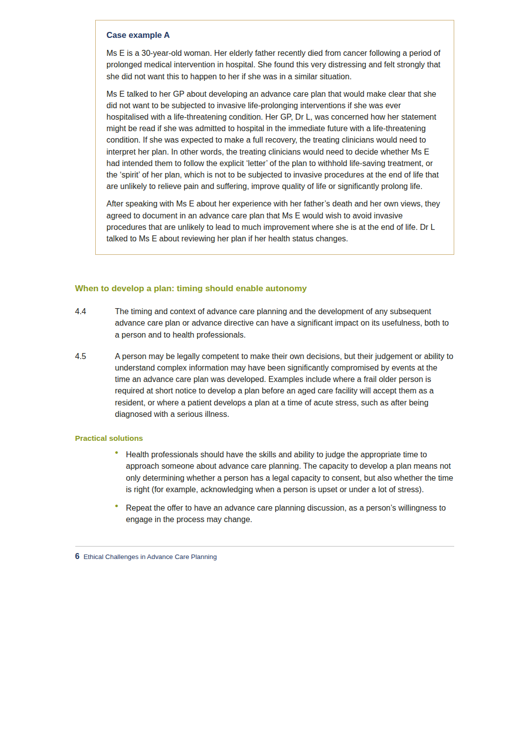Case example A
Ms E is a 30-year-old woman. Her elderly father recently died from cancer following a period of prolonged medical intervention in hospital. She found this very distressing and felt strongly that she did not want this to happen to her if she was in a similar situation.
Ms E talked to her GP about developing an advance care plan that would make clear that she did not want to be subjected to invasive life-prolonging interventions if she was ever hospitalised with a life-threatening condition. Her GP, Dr L, was concerned how her statement might be read if she was admitted to hospital in the immediate future with a life-threatening condition. If she was expected to make a full recovery, the treating clinicians would need to interpret her plan. In other words, the treating clinicians would need to decide whether Ms E had intended them to follow the explicit ‘letter’ of the plan to withhold life-saving treatment, or the ‘spirit’ of her plan, which is not to be subjected to invasive procedures at the end of life that are unlikely to relieve pain and suffering, improve quality of life or significantly prolong life.
After speaking with Ms E about her experience with her father’s death and her own views, they agreed to document in an advance care plan that Ms E would wish to avoid invasive procedures that are unlikely to lead to much improvement where she is at the end of life. Dr L talked to Ms E about reviewing her plan if her health status changes.
When to develop a plan: timing should enable autonomy
4.4
The timing and context of advance care planning and the development of any subsequent advance care plan or advance directive can have a significant impact on its usefulness, both to a person and to health professionals.
4.5
A person may be legally competent to make their own decisions, but their judgement or ability to understand complex information may have been significantly compromised by events at the time an advance care plan was developed. Examples include where a frail older person is required at short notice to develop a plan before an aged care facility will accept them as a resident, or where a patient develops a plan at a time of acute stress, such as after being diagnosed with a serious illness.
Practical solutions
Health professionals should have the skills and ability to judge the appropriate time to approach someone about advance care planning. The capacity to develop a plan means not only determining whether a person has a legal capacity to consent, but also whether the time is right (for example, acknowledging when a person is upset or under a lot of stress).
Repeat the offer to have an advance care planning discussion, as a person’s willingness to engage in the process may change.
6 Ethical Challenges in Advance Care Planning